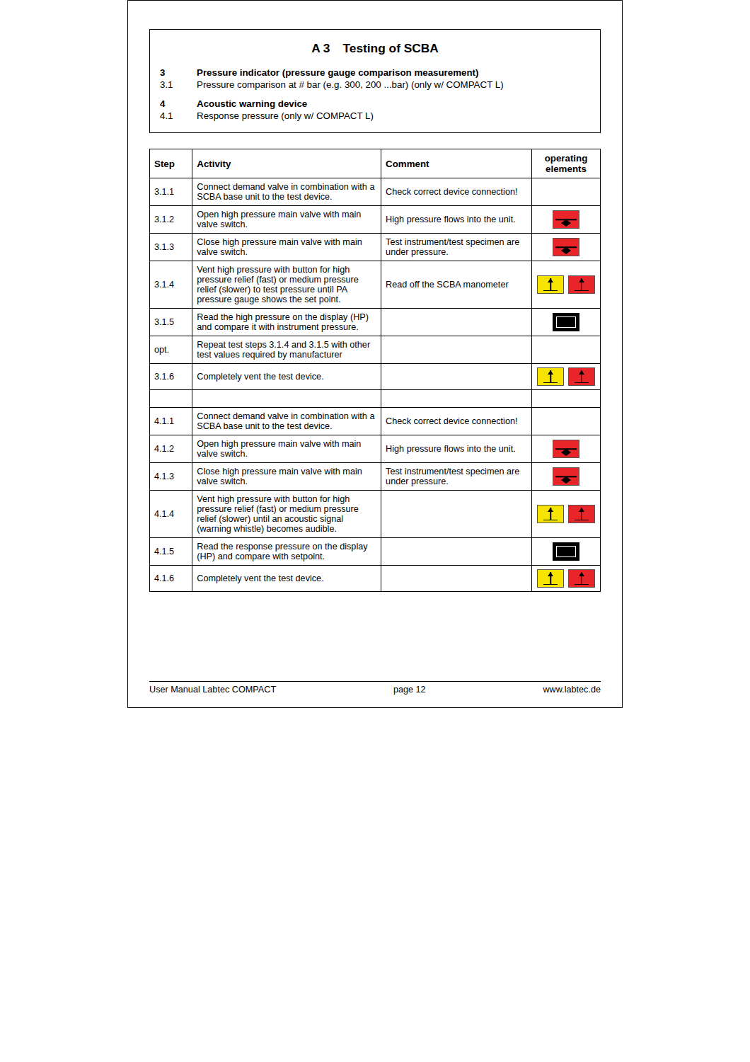A 3 Testing of SCBA
3
Pressure indicator (pressure gauge comparison measurement)
3.1
Pressure comparison at # bar (e.g. 300, 200 ...bar) (only w/ COMPACT L)
4
Acoustic warning device
4.1
Response pressure (only w/ COMPACT L)
| Step | Activity | Comment | operating elements |
| --- | --- | --- | --- |
| 3.1.1 | Connect demand valve in combination with a SCBA base unit to the test device. | Check correct device connection! | |
| 3.1.2 | Open high pressure main valve with main valve switch. | High pressure flows into the unit. | |
| 3.1.3 | Close high pressure main valve with main valve switch. | Test instrument/test specimen are under pressure. | |
| 3.1.4 | Vent high pressure with button for high pressure relief (fast) or medium pressure relief (slower) to test pressure until PA pressure gauge shows the set point. | Read off the SCBA manometer | |
| 3.1.5 | Read the high pressure on the display (HP) and compare it with instrument pressure. | | |
| opt. | Repeat test steps 3.1.4 and 3.1.5 with other test values required by manufacturer | | |
| 3.1.6 | Completely vent the test device. | | |
| 4.1.1 | Connect demand valve in combination with a SCBA base unit to the test device. | Check correct device connection! | |
| 4.1.2 | Open high pressure main valve with main valve switch. | High pressure flows into the unit. | |
| 4.1.3 | Close high pressure main valve with main valve switch. | Test instrument/test specimen are under pressure. | |
| 4.1.4 | Vent high pressure with button for high pressure relief (fast) or medium pressure relief (slower) until an acoustic signal (warning whistle) becomes audible. | | |
| 4.1.5 | Read the response pressure on the display (HP) and compare with setpoint. | | |
| 4.1.6 | Completely vent the test device. | | |
User Manual Labtec COMPACT
page 12
www.labtec.de